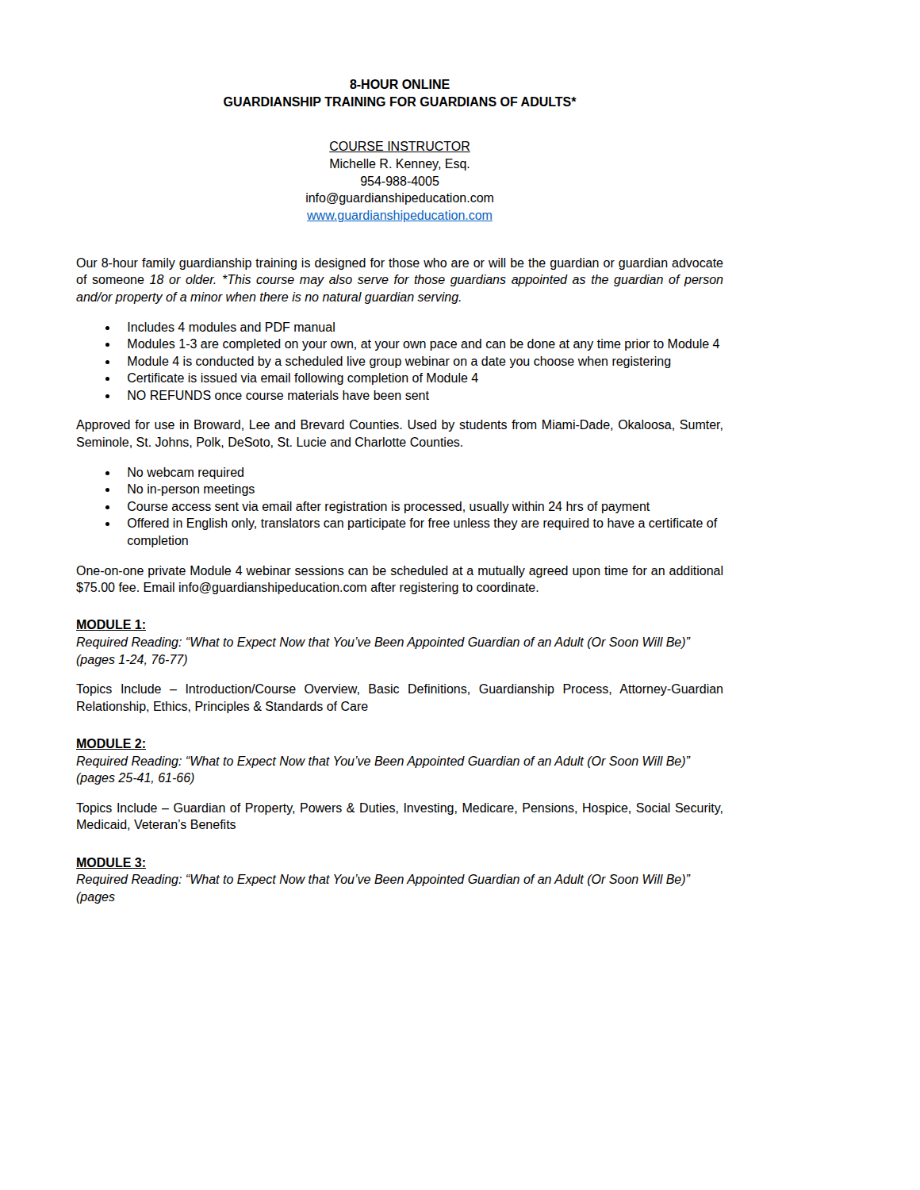8-Hour Online
Guardianship Training for Guardians of Adults*
COURSE INSTRUCTOR
Michelle R. Kenney, Esq.
954-988-4005
info@guardianshipeducation.com
www.guardianshipeducation.com
Our 8-hour family guardianship training is designed for those who are or will be the guardian or guardian advocate of someone 18 or older. *This course may also serve for those guardians appointed as the guardian of person and/or property of a minor when there is no natural guardian serving.
Includes 4 modules and PDF manual
Modules 1-3 are completed on your own, at your own pace and can be done at any time prior to Module 4
Module 4 is conducted by a scheduled live group webinar on a date you choose when registering
Certificate is issued via email following completion of Module 4
NO REFUNDS once course materials have been sent
Approved for use in Broward, Lee and Brevard Counties. Used by students from Miami-Dade, Okaloosa, Sumter, Seminole, St. Johns, Polk, DeSoto, St. Lucie and Charlotte Counties.
No webcam required
No in-person meetings
Course access sent via email after registration is processed, usually within 24 hrs of payment
Offered in English only, translators can participate for free unless they are required to have a certificate of completion
One-on-one private Module 4 webinar sessions can be scheduled at a mutually agreed upon time for an additional $75.00 fee. Email info@guardianshipeducation.com after registering to coordinate.
Module 1:
Required Reading: “What to Expect Now that You’ve Been Appointed Guardian of an Adult (Or Soon Will Be)” (pages 1-24, 76-77)
Topics Include – Introduction/Course Overview, Basic Definitions, Guardianship Process, Attorney-Guardian Relationship, Ethics, Principles & Standards of Care
Module 2:
Required Reading: “What to Expect Now that You’ve Been Appointed Guardian of an Adult (Or Soon Will Be)” (pages 25-41, 61-66)
Topics Include – Guardian of Property, Powers & Duties, Investing, Medicare, Pensions, Hospice, Social Security, Medicaid, Veteran’s Benefits
Module 3:
Required Reading: “What to Expect Now that You’ve Been Appointed Guardian of an Adult (Or Soon Will Be)” (pages